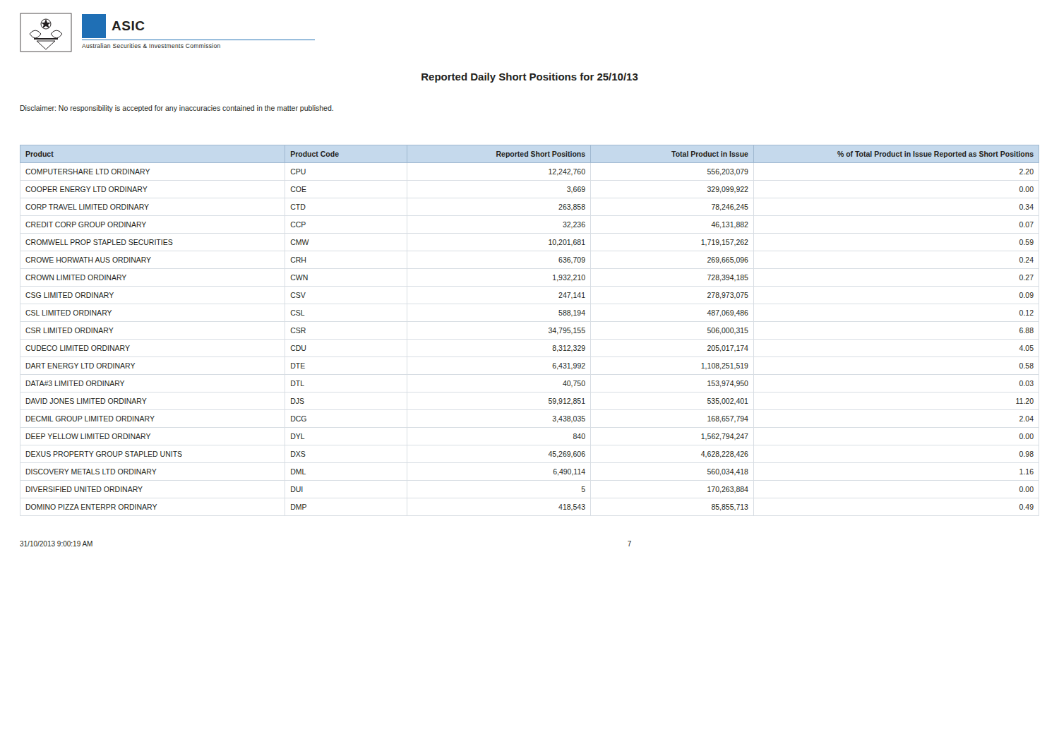ASIC
Australian Securities & Investments Commission
Reported Daily Short Positions for 25/10/13
Disclaimer: No responsibility is accepted for any inaccuracies contained in the matter published.
| Product | Product Code | Reported Short Positions | Total Product in Issue | % of Total Product in Issue Reported as Short Positions |
| --- | --- | --- | --- | --- |
| COMPUTERSHARE LTD ORDINARY | CPU | 12,242,760 | 556,203,079 | 2.20 |
| COOPER ENERGY LTD ORDINARY | COE | 3,669 | 329,099,922 | 0.00 |
| CORP TRAVEL LIMITED ORDINARY | CTD | 263,858 | 78,246,245 | 0.34 |
| CREDIT CORP GROUP ORDINARY | CCP | 32,236 | 46,131,882 | 0.07 |
| CROMWELL PROP STAPLED SECURITIES | CMW | 10,201,681 | 1,719,157,262 | 0.59 |
| CROWE HORWATH AUS ORDINARY | CRH | 636,709 | 269,665,096 | 0.24 |
| CROWN LIMITED ORDINARY | CWN | 1,932,210 | 728,394,185 | 0.27 |
| CSG LIMITED ORDINARY | CSV | 247,141 | 278,973,075 | 0.09 |
| CSL LIMITED ORDINARY | CSL | 588,194 | 487,069,486 | 0.12 |
| CSR LIMITED ORDINARY | CSR | 34,795,155 | 506,000,315 | 6.88 |
| CUDECO LIMITED ORDINARY | CDU | 8,312,329 | 205,017,174 | 4.05 |
| DART ENERGY LTD ORDINARY | DTE | 6,431,992 | 1,108,251,519 | 0.58 |
| DATA#3 LIMITED ORDINARY | DTL | 40,750 | 153,974,950 | 0.03 |
| DAVID JONES LIMITED ORDINARY | DJS | 59,912,851 | 535,002,401 | 11.20 |
| DECMIL GROUP LIMITED ORDINARY | DCG | 3,438,035 | 168,657,794 | 2.04 |
| DEEP YELLOW LIMITED ORDINARY | DYL | 840 | 1,562,794,247 | 0.00 |
| DEXUS PROPERTY GROUP STAPLED UNITS | DXS | 45,269,606 | 4,628,228,426 | 0.98 |
| DISCOVERY METALS LTD ORDINARY | DML | 6,490,114 | 560,034,418 | 1.16 |
| DIVERSIFIED UNITED ORDINARY | DUI | 5 | 170,263,884 | 0.00 |
| DOMINO PIZZA ENTERPR ORDINARY | DMP | 418,543 | 85,855,713 | 0.49 |
31/10/2013 9:00:19 AM
7